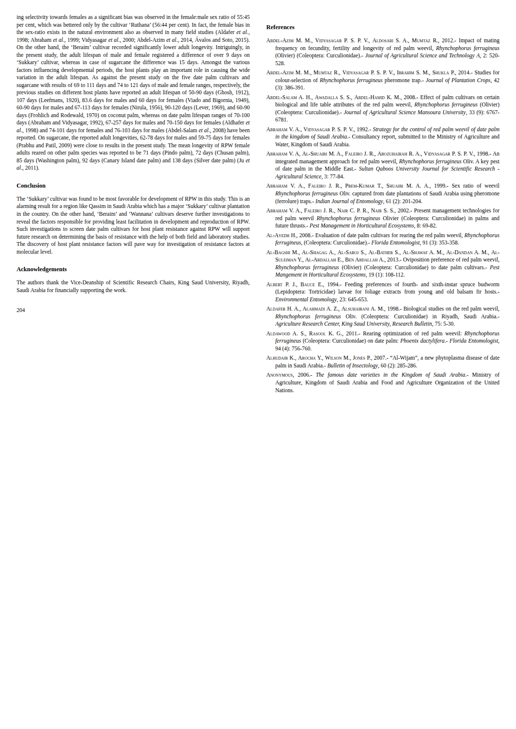ing selectivity towards females as a significant bias was observed in the female:male sex ratio of 55:45 per cent, which was bettered only by the cultivar ‘Ruthana’ (56:44 per cent). In fact, the female bias in the sex-ratio exists in the natural environment also as observed in many field studies (Aldafer et al., 1998; Abraham et al., 1999; Vidyasagar et al., 2000; Abdel-Azim et al., 2014, Ávalos and Soto, 2015). On the other hand, the ‘Beraim’ cultivar recorded significantly lower adult longevity. Intriguingly, in the present study, the adult lifespan of male and female registered a difference of over 9 days on ‘Sukkary’ cultivar, whereas in case of sugarcane the difference was 15 days. Amongst the various factors influencing developmental periods, the host plants play an important role in causing the wide variation in the adult lifespan. As against the present study on the five date palm cultivars and sugarcane with results of 69 to 111 days and 74 to 121 days of male and female ranges, respectively, the previous studies on different host plants have reported an adult lifespan of 50-90 days (Ghosh, 1912), 107 days (Leefmans, 1920), 83.6 days for males and 60 days for females (Viado and Bigornia, 1949), 60-90 days for males and 67-113 days for females (Nirula, 1956), 90-120 days (Lever, 1969), and 60-90 days (Frohlich and Rodewald, 1970) on coconut palm, whereas on date palm lifespan ranges of 70-100 days (Abraham and Vidyasagar, 1992), 67-257 days for males and 70-150 days for females (Aldhafer et al., 1998) and 74-101 days for females and 76-103 days for males (Abdel-Salam et al., 2008) have been reported. On sugarcane, the reported adult longevities, 62-78 days for males and 59-75 days for females (Prabhu and Patil, 2009) were close to results in the present study. The mean longevity of RPW female adults reared on other palm species was reported to be 71 days (Pindo palm), 72 days (Chusan palm), 85 days (Washington palm), 92 days (Canary Island date palm) and 138 days (Silver date palm) (Ju et al., 2011).
Conclusion
The ‘Sukkary’ cultivar was found to be most favorable for development of RPW in this study. This is an alarming result for a region like Qassim in Saudi Arabia which has a major ‘Sukkary’ cultivar plantation in the country. On the other hand, ‘Beraim’ and ‘Wannana’ cultivars deserve further investigations to reveal the factors responsible for providing least facilitation in development and reproduction of RPW. Such investigations to screen date palm cultivars for host plant resistance against RPW will support future research on determining the basis of resistance with the help of both field and laboratory studies. The discovery of host plant resistance factors will pave way for investigation of resistance factors at molecular level.
Acknowledgements
The authors thank the Vice-Deanship of Scientific Research Chairs, King Saud University, Riyadh, Saudi Arabia for financially supporting the work.
204
References
Abdel-Azim M. M., Vidyasagar P. S. P. V., Aldosari S. A., Mumtaz R., 2012.- Impact of mating frequency on fecundity, fertility and longevity of red palm weevil, Rhynchophorus ferrugineus (Olivier) (Coleoptera: Curculionidae).- Journal of Agricultural Science and Technology A, 2: 520-528.
Abdel-Azim M. M., Mumtaz R., Vidyasagar P. S. P. V., Ibrahim S. M., Shukla P., 2014.- Studies for colour-selection of Rhynchophorus ferrugineus pheromone trap.- Journal of Plantation Crops, 42 (3): 386-391.
Abdel-Salam A. H., Awadalla S. S., Abdel-Hamid K. M., 2008.- Effect of palm cultivars on certain biological and life table attributes of the red palm weevil, Rhynchophorus ferrugineus (Olivier) (Coleoptera: Curculionidae).- Journal of Agricultural Science Mansoura University, 33 (9): 6767-6781.
Abraham V. A., Vidyasagar P. S. P. V., 1992.- Strategy for the control of red palm weevil of date palm in the kingdom of Saudi Arabia.- Consultancy report, submitted to the Ministry of Agriculture and Water, Kingdom of Saudi Arabia.
Abraham V. A, Al-Shuaibi M. A., Faleiro J. R., Abozuhairah R. A., Vidyasagar P. S. P. V., 1998.- An integrated management approach for red palm weevil, Rhynchophorus ferrugineus Oliv. A key pest of date palm in the Middle East.- Sultan Qaboos University Journal for Scientific Research - Agricultural Science, 3: 77-84.
Abraham V. A., Faleiro J. R., Prem-Kumar T., Shuaibi M. A. A., 1999.- Sex ratio of weevil Rhynchophorus ferrugineus Oliv. captured from date plantations of Saudi Arabia using pheromone (ferrolure) traps.- Indian Journal of Entomology, 61 (2): 201-204.
Abraham V. A., Faleiro J. R., Nair C. P. R., Nair S. S., 2002.- Present management technologies for red palm weevil Rhynchophorus ferrugineus Olivier (Coleoptera: Curculionidae) in palms and future thrusts.- Pest Management in Horticultural Ecosystems, 8: 69-82.
Al-Ayedh H., 2008.- Evaluation of date palm cultivars for rearing the red palm weevil, Rhynchophorus ferrugineus, (Coleoptera: Curculionidae).- Florida Entomologist, 91 (3): 353-358.
Al-Bagshi M., Al-Shagag A., Al-Saroj S., Al-Bather S., Al-Shawaf A. M., Al-Dandan A. M., Al-Suleiman Y., Al-Abdallah E., Ben Abdallah A., 2013.- Oviposition preference of red palm weevil, Rhynchophorus ferrugineus (Olivier) (Coleoptera: Curculionidae) to date palm cultivars.- Pest Mangement in Horticultural Ecosystems, 19 (1): 108-112.
Albert P. J., Bauce E., 1994.- Feeding preferences of fourth- and sixth-instar spruce budworm (Lepidoptera: Tortricidae) larvae for foliage extracts from young and old balsam fir hosts.- Environmental Entomology, 23: 645-653.
Aldafer H. A., Alahmadi A. Z., Alsuhaibani A. M., 1998.- Biological studies on the red palm weevil, Rhynchophorus ferrugineus Oliv. (Coleoptera: Curculionidae) in Riyadh, Saudi Arabia.- Agriculture Research Center, King Saud University, Research Bulletin, 75: 5-30.
Aldawood A. S., Rasool K. G., 2011.- Rearing optimization of red palm weevil: Rhynchophorus ferrugineus (Coleoptera: Curculionidae) on date palm: Phoenix dactylifera.- Florida Entomologist, 94 (4): 756-760.
Alhudaib K., Arocha Y., Wilson M., Jones P., 2007.- “Al-Wijam”, a new phytoplasma disease of date palm in Saudi Arabia.- Bulletin of Insectology, 60 (2): 285-286.
Anonymous, 2006.- The famous date varieties in the Kingdom of Saudi Arabia.- Ministry of Agriculture, Kingdom of Saudi Arabia and Food and Agriculture Organization of the United Nations.